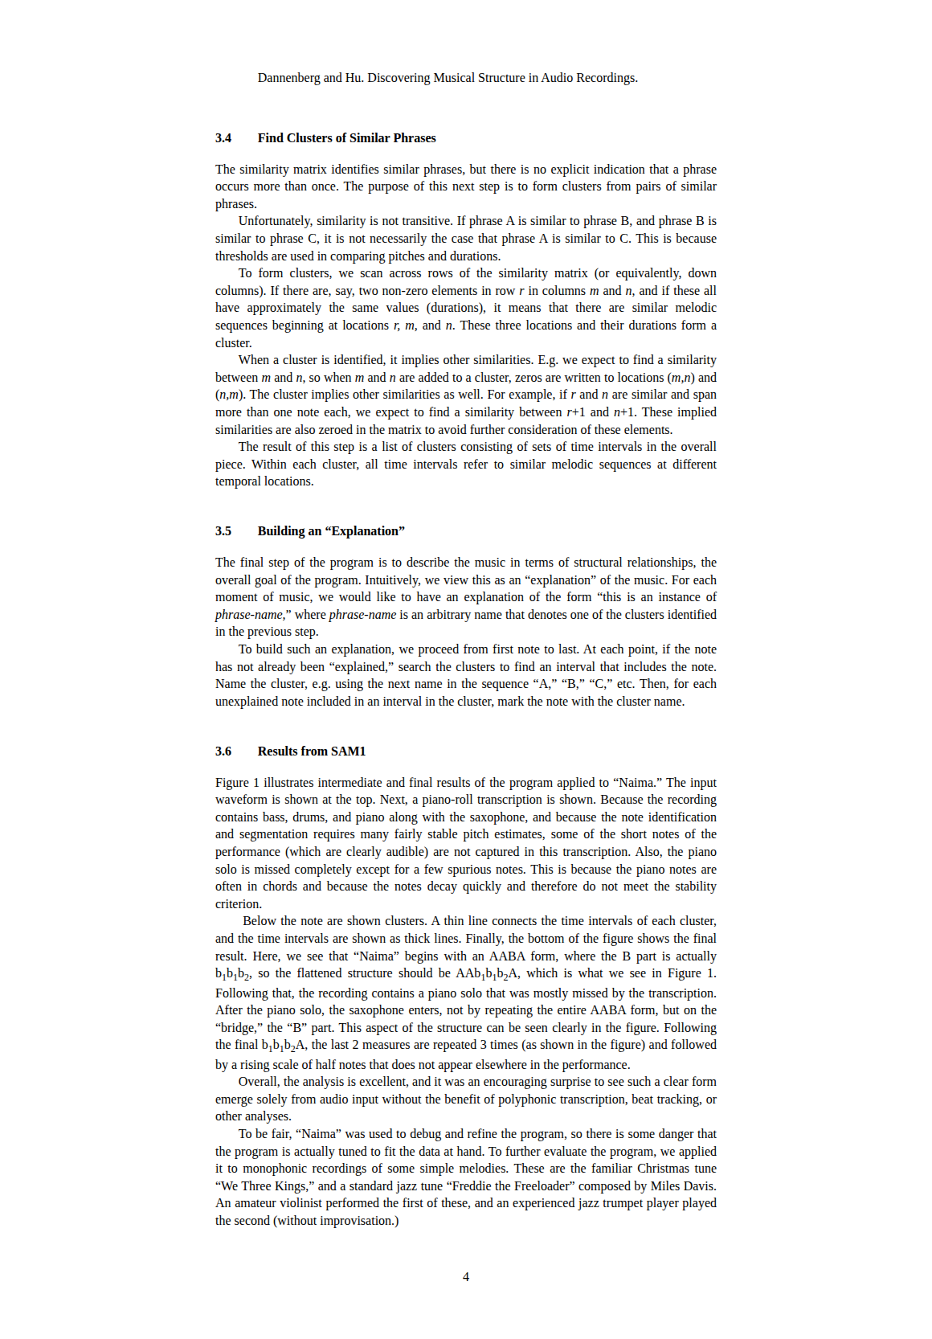Dannenberg and Hu. Discovering Musical Structure in Audio Recordings.
3.4 Find Clusters of Similar Phrases
The similarity matrix identifies similar phrases, but there is no explicit indication that a phrase occurs more than once. The purpose of this next step is to form clusters from pairs of similar phrases.
Unfortunately, similarity is not transitive. If phrase A is similar to phrase B, and phrase B is similar to phrase C, it is not necessarily the case that phrase A is similar to C. This is because thresholds are used in comparing pitches and durations.
To form clusters, we scan across rows of the similarity matrix (or equivalently, down columns). If there are, say, two non-zero elements in row r in columns m and n, and if these all have approximately the same values (durations), it means that there are similar melodic sequences beginning at locations r, m, and n. These three locations and their durations form a cluster.
When a cluster is identified, it implies other similarities. E.g. we expect to find a similarity between m and n, so when m and n are added to a cluster, zeros are written to locations (m,n) and (n,m). The cluster implies other similarities as well. For example, if r and n are similar and span more than one note each, we expect to find a similarity between r+1 and n+1. These implied similarities are also zeroed in the matrix to avoid further consideration of these elements.
The result of this step is a list of clusters consisting of sets of time intervals in the overall piece. Within each cluster, all time intervals refer to similar melodic sequences at different temporal locations.
3.5 Building an “Explanation”
The final step of the program is to describe the music in terms of structural relationships, the overall goal of the program. Intuitively, we view this as an “explanation” of the music. For each moment of music, we would like to have an explanation of the form “this is an instance of phrase-name,” where phrase-name is an arbitrary name that denotes one of the clusters identified in the previous step.
To build such an explanation, we proceed from first note to last. At each point, if the note has not already been “explained,” search the clusters to find an interval that includes the note. Name the cluster, e.g. using the next name in the sequence “A,” “B,” “C,” etc. Then, for each unexplained note included in an interval in the cluster, mark the note with the cluster name.
3.6 Results from SAM1
Figure 1 illustrates intermediate and final results of the program applied to “Naima.” The input waveform is shown at the top. Next, a piano-roll transcription is shown. Because the recording contains bass, drums, and piano along with the saxophone, and because the note identification and segmentation requires many fairly stable pitch estimates, some of the short notes of the performance (which are clearly audible) are not captured in this transcription. Also, the piano solo is missed completely except for a few spurious notes. This is because the piano notes are often in chords and because the notes decay quickly and therefore do not meet the stability criterion.
Below the note are shown clusters. A thin line connects the time intervals of each cluster, and the time intervals are shown as thick lines. Finally, the bottom of the figure shows the final result. Here, we see that “Naima” begins with an AABA form, where the B part is actually b1b1b2, so the flattened structure should be AAb1b1b2A, which is what we see in Figure 1. Following that, the recording contains a piano solo that was mostly missed by the transcription. After the piano solo, the saxophone enters, not by repeating the entire AABA form, but on the “bridge,” the “B” part. This aspect of the structure can be seen clearly in the figure. Following the final b1b1b2A, the last 2 measures are repeated 3 times (as shown in the figure) and followed by a rising scale of half notes that does not appear elsewhere in the performance.
Overall, the analysis is excellent, and it was an encouraging surprise to see such a clear form emerge solely from audio input without the benefit of polyphonic transcription, beat tracking, or other analyses.
To be fair, “Naima” was used to debug and refine the program, so there is some danger that the program is actually tuned to fit the data at hand. To further evaluate the program, we applied it to monophonic recordings of some simple melodies. These are the familiar Christmas tune “We Three Kings,” and a standard jazz tune “Freddie the Freeloader” composed by Miles Davis. An amateur violinist performed the first of these, and an experienced jazz trumpet player played the second (without improvisation.)
4